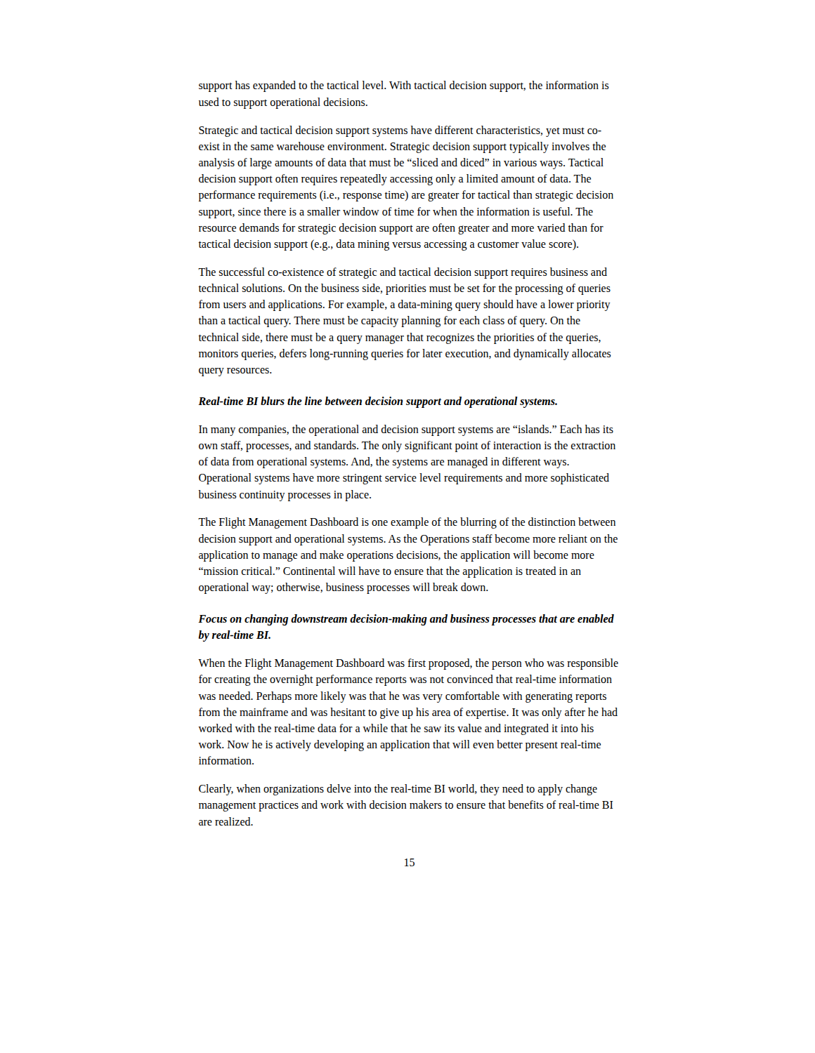support has expanded to the tactical level. With tactical decision support, the information is used to support operational decisions.
Strategic and tactical decision support systems have different characteristics, yet must co-exist in the same warehouse environment. Strategic decision support typically involves the analysis of large amounts of data that must be “sliced and diced” in various ways. Tactical decision support often requires repeatedly accessing only a limited amount of data. The performance requirements (i.e., response time) are greater for tactical than strategic decision support, since there is a smaller window of time for when the information is useful. The resource demands for strategic decision support are often greater and more varied than for tactical decision support (e.g., data mining versus accessing a customer value score).
The successful co-existence of strategic and tactical decision support requires business and technical solutions. On the business side, priorities must be set for the processing of queries from users and applications. For example, a data-mining query should have a lower priority than a tactical query. There must be capacity planning for each class of query. On the technical side, there must be a query manager that recognizes the priorities of the queries, monitors queries, defers long-running queries for later execution, and dynamically allocates query resources.
Real-time BI blurs the line between decision support and operational systems.
In many companies, the operational and decision support systems are “islands.” Each has its own staff, processes, and standards. The only significant point of interaction is the extraction of data from operational systems. And, the systems are managed in different ways. Operational systems have more stringent service level requirements and more sophisticated business continuity processes in place.
The Flight Management Dashboard is one example of the blurring of the distinction between decision support and operational systems. As the Operations staff become more reliant on the application to manage and make operations decisions, the application will become more “mission critical.” Continental will have to ensure that the application is treated in an operational way; otherwise, business processes will break down.
Focus on changing downstream decision-making and business processes that are enabled by real-time BI.
When the Flight Management Dashboard was first proposed, the person who was responsible for creating the overnight performance reports was not convinced that real-time information was needed. Perhaps more likely was that he was very comfortable with generating reports from the mainframe and was hesitant to give up his area of expertise. It was only after he had worked with the real-time data for a while that he saw its value and integrated it into his work. Now he is actively developing an application that will even better present real-time information.
Clearly, when organizations delve into the real-time BI world, they need to apply change management practices and work with decision makers to ensure that benefits of real-time BI are realized.
15